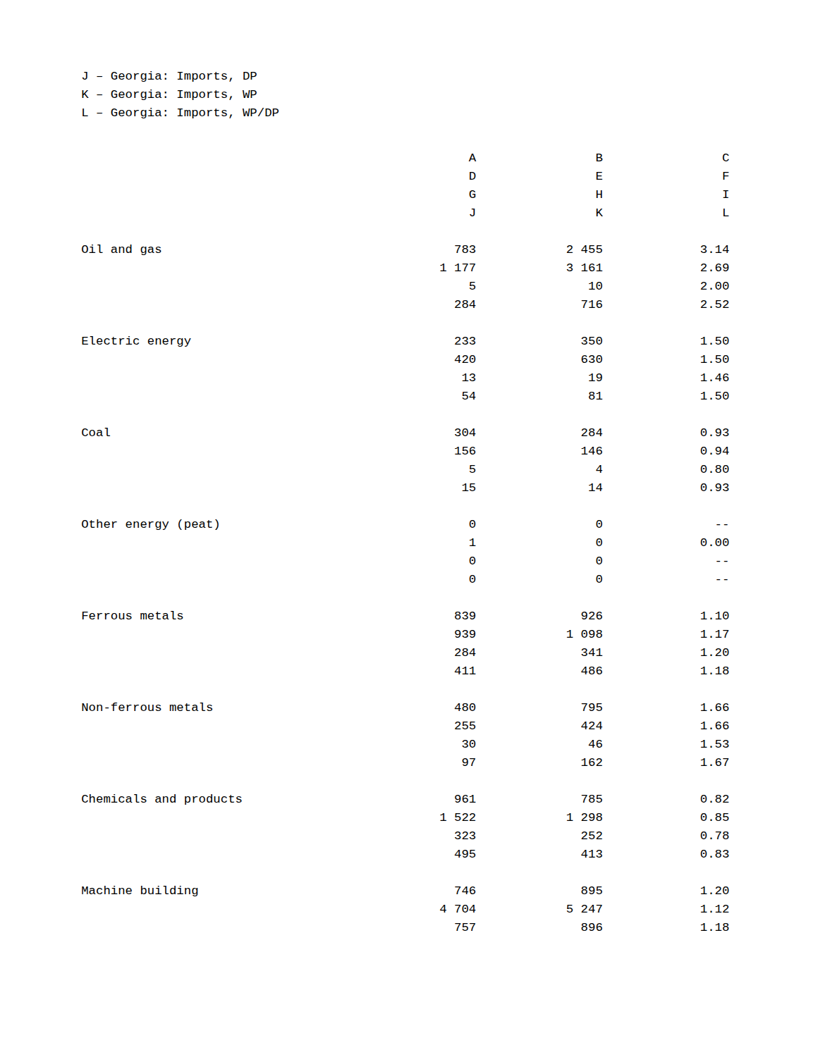J – Georgia: Imports, DP
K – Georgia: Imports, WP
L – Georgia: Imports, WP/DP
| | A | B | C |
| | D | E | F |
| | G | H | I |
| | J | K | L |
| Oil and gas | 783 | 2 455 | 3.14 |
| | 1 177 | 3 161 | 2.69 |
| | 5 | 10 | 2.00 |
| | 284 | 716 | 2.52 |
| Electric energy | 233 | 350 | 1.50 |
| | 420 | 630 | 1.50 |
| | 13 | 19 | 1.46 |
| | 54 | 81 | 1.50 |
| Coal | 304 | 284 | 0.93 |
| | 156 | 146 | 0.94 |
| | 5 | 4 | 0.80 |
| | 15 | 14 | 0.93 |
| Other energy (peat) | 0 | 0 | -- |
| | 1 | 0 | 0.00 |
| | 0 | 0 | -- |
| | 0 | 0 | -- |
| Ferrous metals | 839 | 926 | 1.10 |
| | 939 | 1 098 | 1.17 |
| | 284 | 341 | 1.20 |
| | 411 | 486 | 1.18 |
| Non-ferrous metals | 480 | 795 | 1.66 |
| | 255 | 424 | 1.66 |
| | 30 | 46 | 1.53 |
| | 97 | 162 | 1.67 |
| Chemicals and products | 961 | 785 | 0.82 |
| | 1 522 | 1 298 | 0.85 |
| | 323 | 252 | 0.78 |
| | 495 | 413 | 0.83 |
| Machine building | 746 | 895 | 1.20 |
| | 4 704 | 5 247 | 1.12 |
| | 757 | 896 | 1.18 |